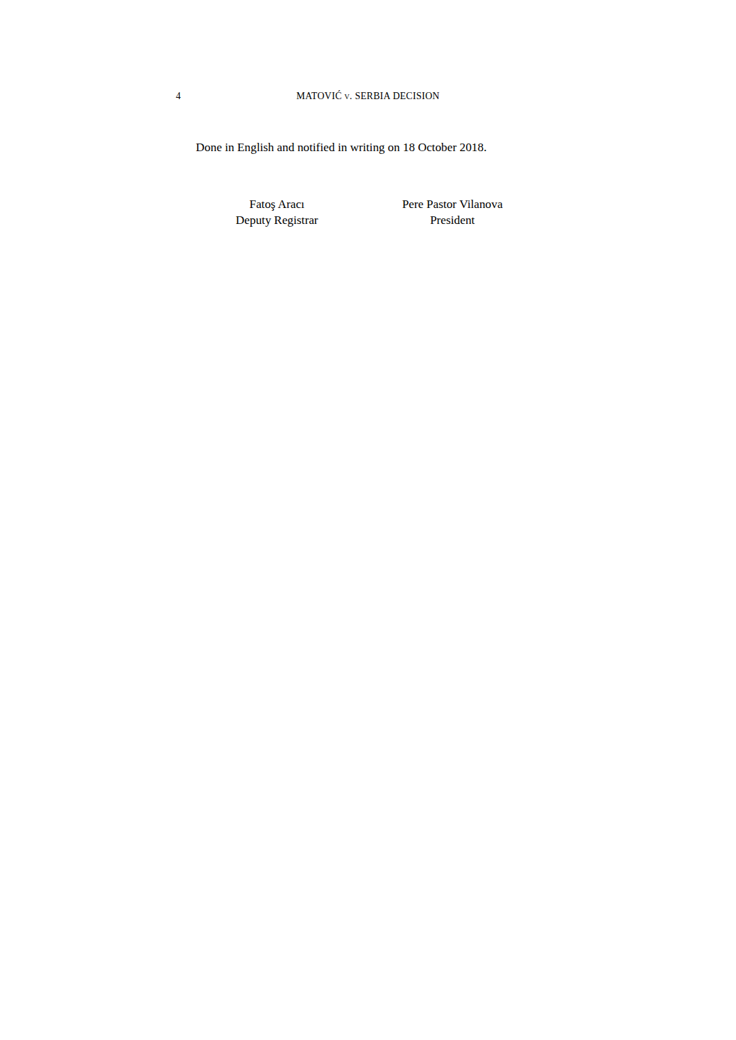4 MATOVIĆ v. SERBIA DECISION
Done in English and notified in writing on 18 October 2018.
| Fatoş Aracı Deputy Registrar | Pere Pastor Vilanova President |